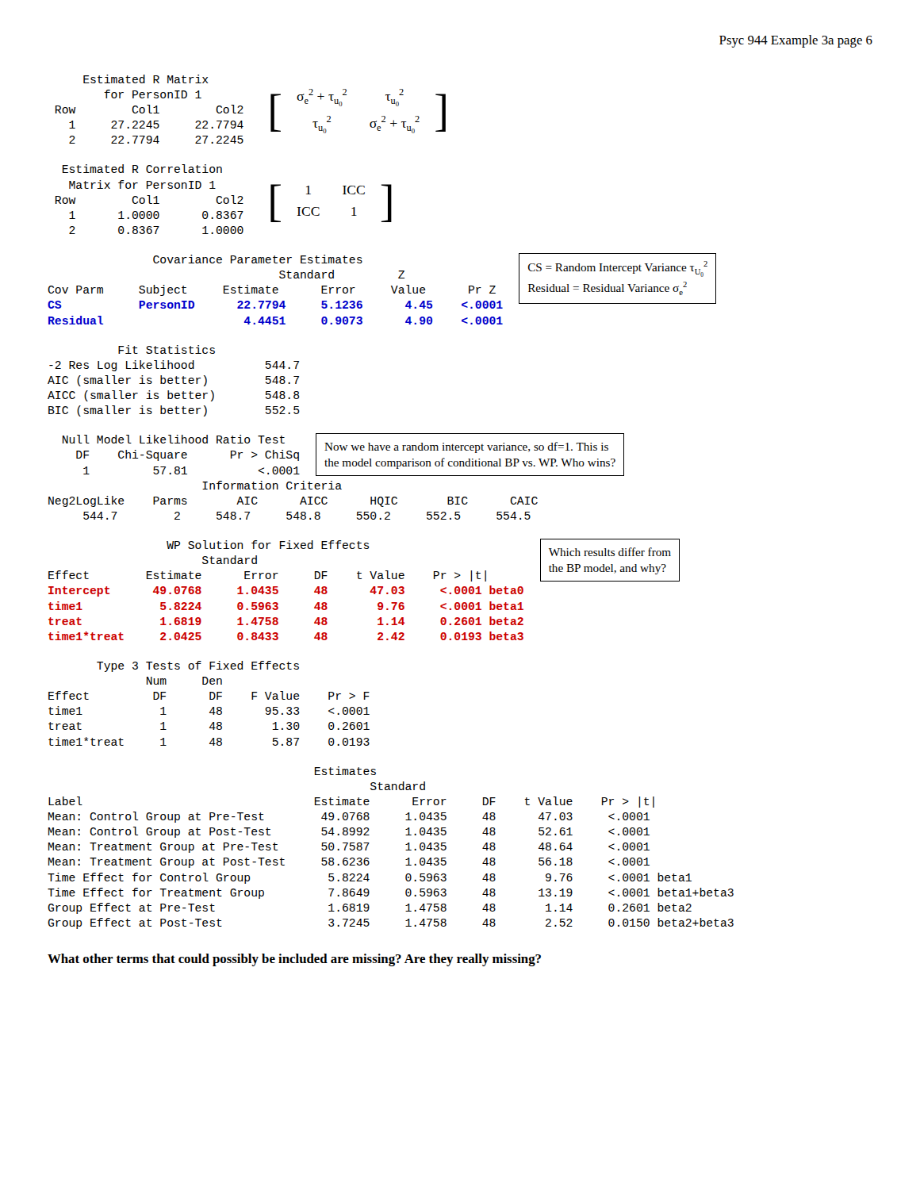Psyc 944 Example 3a page 6
     Estimated R Matrix
        for PersonID 1
 Row        Col1        Col2
   1     27.2245     22.7794
   2     22.7794     27.2245
[
| σ e 2 + τ u 0 2 | τ u 0 2 |
| τ u 0 2 | σ e 2 + τ u 0 2 |
]
  Estimated R Correlation
   Matrix for PersonID 1
 Row        Col1        Col2
   1      1.0000      0.8367
   2      0.8367      1.0000
[
| 1 | ICC |
| ICC | 1 |
]
               Covariance Parameter Estimates
                                 Standard         Z
Cov Parm     Subject     Estimate      Error     Value      Pr Z
CS           PersonID      22.7794     5.1236      4.45    <.0001
Residual                    4.4451     0.9073      4.90    <.0001
CS = Random Intercept Variance τU02
Residual = Residual Variance σe2
          Fit Statistics
-2 Res Log Likelihood          544.7
AIC (smaller is better)        548.7
AICC (smaller is better)       548.8
BIC (smaller is better)        552.5
  Null Model Likelihood Ratio Test
    DF    Chi-Square      Pr > ChiSq
     1         57.81          <.0001
Now we have a random intercept variance, so df=1. This is
the model comparison of conditional BP vs. WP. Who wins?
                      Information Criteria
Neg2LogLike    Parms       AIC      AICC      HQIC       BIC      CAIC
     544.7        2     548.7     548.8     550.2     552.5     554.5
                 WP Solution for Fixed Effects
                      Standard
Effect        Estimate      Error     DF    t Value    Pr > |t|
Intercept      49.0768     1.0435     48      47.03     <.0001 beta0
time1           5.8224     0.5963     48       9.76     <.0001 beta1
treat           1.6819     1.4758     48       1.14     0.2601 beta2
time1*treat     2.0425     0.8433     48       2.42     0.0193 beta3
Which results differ from
the BP model, and why?
       Type 3 Tests of Fixed Effects
              Num     Den
Effect         DF      DF    F Value    Pr > F
time1           1      48      95.33    <.0001
treat           1      48       1.30    0.2601
time1*treat     1      48       5.87    0.0193
                                      Estimates
                                              Standard
Label                                 Estimate      Error     DF    t Value    Pr > |t|
Mean: Control Group at Pre-Test        49.0768     1.0435     48      47.03     <.0001
Mean: Control Group at Post-Test       54.8992     1.0435     48      52.61     <.0001
Mean: Treatment Group at Pre-Test      50.7587     1.0435     48      48.64     <.0001
Mean: Treatment Group at Post-Test     58.6236     1.0435     48      56.18     <.0001
Time Effect for Control Group           5.8224     0.5963     48       9.76     <.0001 beta1
Time Effect for Treatment Group         7.8649     0.5963     48      13.19     <.0001 beta1+beta3
Group Effect at Pre-Test                1.6819     1.4758     48       1.14     0.2601 beta2
Group Effect at Post-Test               3.7245     1.4758     48       2.52     0.0150 beta2+beta3
What other terms that could possibly be included are missing? Are they really missing?